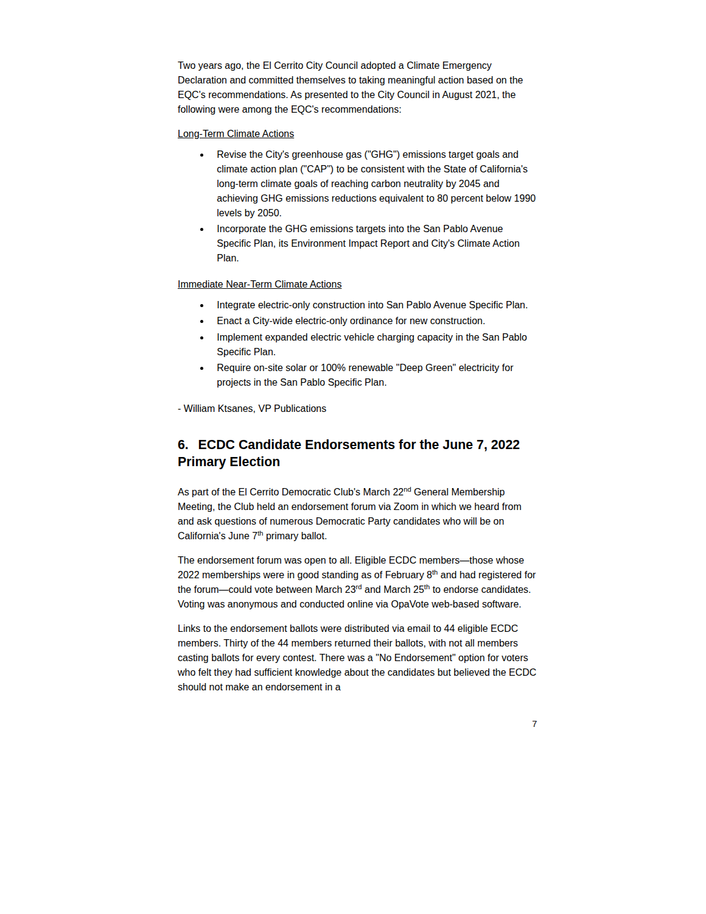Two years ago, the El Cerrito City Council adopted a Climate Emergency Declaration and committed themselves to taking meaningful action based on the EQC's recommendations. As presented to the City Council in August 2021, the following were among the EQC's recommendations:
Long-Term Climate Actions
Revise the City's greenhouse gas ("GHG") emissions target goals and climate action plan ("CAP") to be consistent with the State of California's long-term climate goals of reaching carbon neutrality by 2045 and achieving GHG emissions reductions equivalent to 80 percent below 1990 levels by 2050.
Incorporate the GHG emissions targets into the San Pablo Avenue Specific Plan, its Environment Impact Report and City's Climate Action Plan.
Immediate Near-Term Climate Actions
Integrate electric-only construction into San Pablo Avenue Specific Plan.
Enact a City-wide electric-only ordinance for new construction.
Implement expanded electric vehicle charging capacity in the San Pablo Specific Plan.
Require on-site solar or 100% renewable "Deep Green" electricity for projects in the San Pablo Specific Plan.
- William Ktsanes, VP Publications
6. ECDC Candidate Endorsements for the June 7, 2022 Primary Election
As part of the El Cerrito Democratic Club's March 22nd General Membership Meeting, the Club held an endorsement forum via Zoom in which we heard from and ask questions of numerous Democratic Party candidates who will be on California's June 7th primary ballot.
The endorsement forum was open to all. Eligible ECDC members—those whose 2022 memberships were in good standing as of February 8th and had registered for the forum—could vote between March 23rd and March 25th to endorse candidates. Voting was anonymous and conducted online via OpaVote web-based software.
Links to the endorsement ballots were distributed via email to 44 eligible ECDC members. Thirty of the 44 members returned their ballots, with not all members casting ballots for every contest. There was a "No Endorsement" option for voters who felt they had sufficient knowledge about the candidates but believed the ECDC should not make an endorsement in a
7